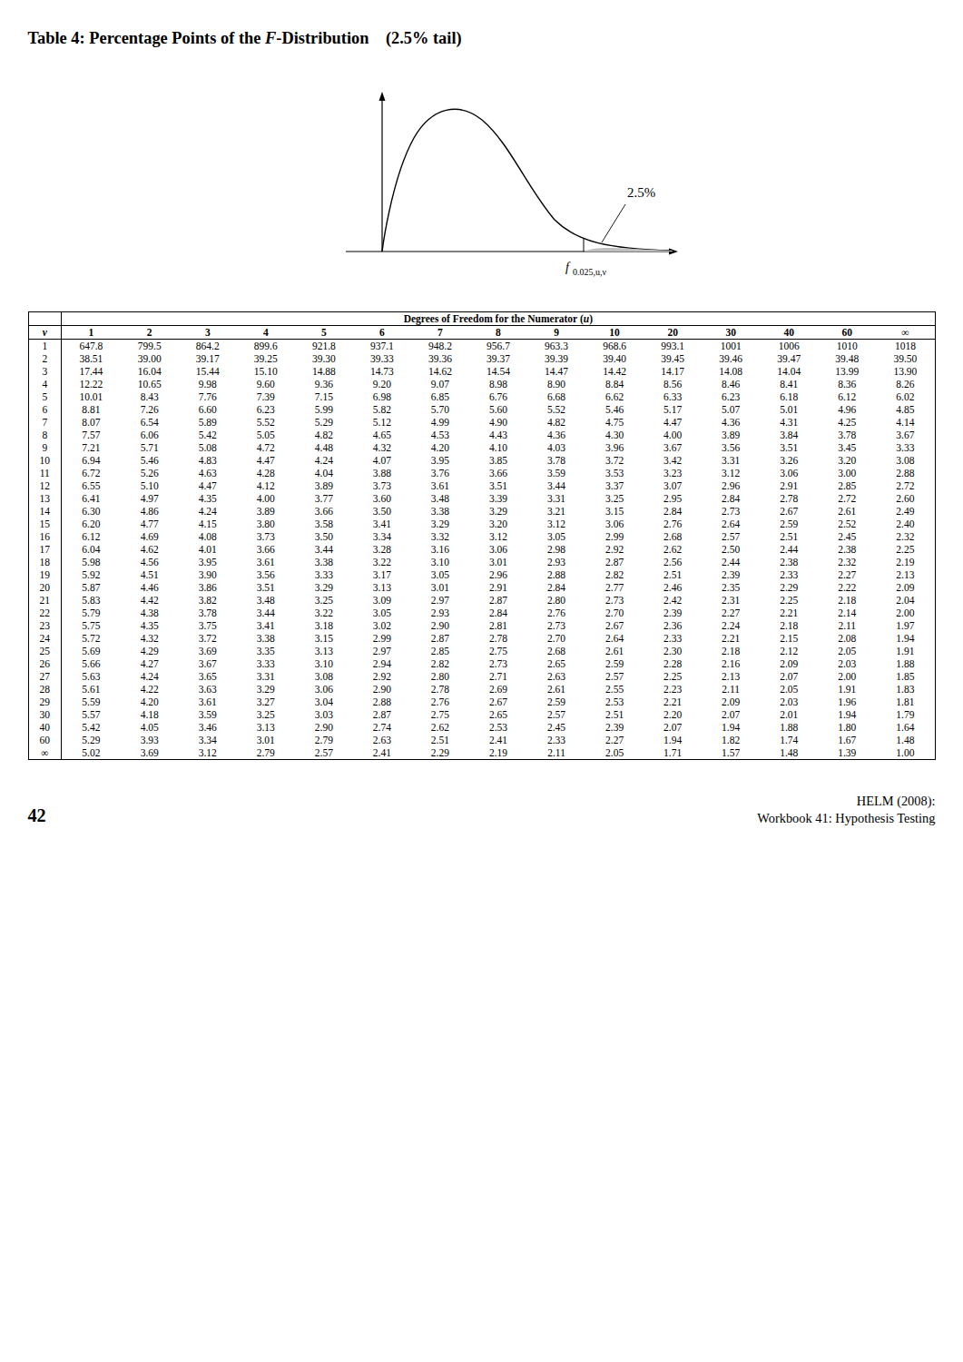Table 4: Percentage Points of the F-Distribution (2.5% tail)
2.5% f 0.025,u,ν
| | Degrees of Freedom for the Numerator ( u ) |
| --- | --- |
| ν | 1 | 2 | 3 | 4 | 5 | 6 | 7 | 8 | 9 | 10 | 20 | 30 | 40 | 60 | ∞ |
| 1 | 647.8 | 799.5 | 864.2 | 899.6 | 921.8 | 937.1 | 948.2 | 956.7 | 963.3 | 968.6 | 993.1 | 1001 | 1006 | 1010 | 1018 |
| 2 | 38.51 | 39.00 | 39.17 | 39.25 | 39.30 | 39.33 | 39.36 | 39.37 | 39.39 | 39.40 | 39.45 | 39.46 | 39.47 | 39.48 | 39.50 |
| 3 | 17.44 | 16.04 | 15.44 | 15.10 | 14.88 | 14.73 | 14.62 | 14.54 | 14.47 | 14.42 | 14.17 | 14.08 | 14.04 | 13.99 | 13.90 |
| 4 | 12.22 | 10.65 | 9.98 | 9.60 | 9.36 | 9.20 | 9.07 | 8.98 | 8.90 | 8.84 | 8.56 | 8.46 | 8.41 | 8.36 | 8.26 |
| 5 | 10.01 | 8.43 | 7.76 | 7.39 | 7.15 | 6.98 | 6.85 | 6.76 | 6.68 | 6.62 | 6.33 | 6.23 | 6.18 | 6.12 | 6.02 |
| 6 | 8.81 | 7.26 | 6.60 | 6.23 | 5.99 | 5.82 | 5.70 | 5.60 | 5.52 | 5.46 | 5.17 | 5.07 | 5.01 | 4.96 | 4.85 |
| 7 | 8.07 | 6.54 | 5.89 | 5.52 | 5.29 | 5.12 | 4.99 | 4.90 | 4.82 | 4.75 | 4.47 | 4.36 | 4.31 | 4.25 | 4.14 |
| 8 | 7.57 | 6.06 | 5.42 | 5.05 | 4.82 | 4.65 | 4.53 | 4.43 | 4.36 | 4.30 | 4.00 | 3.89 | 3.84 | 3.78 | 3.67 |
| 9 | 7.21 | 5.71 | 5.08 | 4.72 | 4.48 | 4.32 | 4.20 | 4.10 | 4.03 | 3.96 | 3.67 | 3.56 | 3.51 | 3.45 | 3.33 |
| 10 | 6.94 | 5.46 | 4.83 | 4.47 | 4.24 | 4.07 | 3.95 | 3.85 | 3.78 | 3.72 | 3.42 | 3.31 | 3.26 | 3.20 | 3.08 |
| 11 | 6.72 | 5.26 | 4.63 | 4.28 | 4.04 | 3.88 | 3.76 | 3.66 | 3.59 | 3.53 | 3.23 | 3.12 | 3.06 | 3.00 | 2.88 |
| 12 | 6.55 | 5.10 | 4.47 | 4.12 | 3.89 | 3.73 | 3.61 | 3.51 | 3.44 | 3.37 | 3.07 | 2.96 | 2.91 | 2.85 | 2.72 |
| 13 | 6.41 | 4.97 | 4.35 | 4.00 | 3.77 | 3.60 | 3.48 | 3.39 | 3.31 | 3.25 | 2.95 | 2.84 | 2.78 | 2.72 | 2.60 |
| 14 | 6.30 | 4.86 | 4.24 | 3.89 | 3.66 | 3.50 | 3.38 | 3.29 | 3.21 | 3.15 | 2.84 | 2.73 | 2.67 | 2.61 | 2.49 |
| 15 | 6.20 | 4.77 | 4.15 | 3.80 | 3.58 | 3.41 | 3.29 | 3.20 | 3.12 | 3.06 | 2.76 | 2.64 | 2.59 | 2.52 | 2.40 |
| 16 | 6.12 | 4.69 | 4.08 | 3.73 | 3.50 | 3.34 | 3.32 | 3.12 | 3.05 | 2.99 | 2.68 | 2.57 | 2.51 | 2.45 | 2.32 |
| 17 | 6.04 | 4.62 | 4.01 | 3.66 | 3.44 | 3.28 | 3.16 | 3.06 | 2.98 | 2.92 | 2.62 | 2.50 | 2.44 | 2.38 | 2.25 |
| 18 | 5.98 | 4.56 | 3.95 | 3.61 | 3.38 | 3.22 | 3.10 | 3.01 | 2.93 | 2.87 | 2.56 | 2.44 | 2.38 | 2.32 | 2.19 |
| 19 | 5.92 | 4.51 | 3.90 | 3.56 | 3.33 | 3.17 | 3.05 | 2.96 | 2.88 | 2.82 | 2.51 | 2.39 | 2.33 | 2.27 | 2.13 |
| 20 | 5.87 | 4.46 | 3.86 | 3.51 | 3.29 | 3.13 | 3.01 | 2.91 | 2.84 | 2.77 | 2.46 | 2.35 | 2.29 | 2.22 | 2.09 |
| 21 | 5.83 | 4.42 | 3.82 | 3.48 | 3.25 | 3.09 | 2.97 | 2.87 | 2.80 | 2.73 | 2.42 | 2.31 | 2.25 | 2.18 | 2.04 |
| 22 | 5.79 | 4.38 | 3.78 | 3.44 | 3.22 | 3.05 | 2.93 | 2.84 | 2.76 | 2.70 | 2.39 | 2.27 | 2.21 | 2.14 | 2.00 |
| 23 | 5.75 | 4.35 | 3.75 | 3.41 | 3.18 | 3.02 | 2.90 | 2.81 | 2.73 | 2.67 | 2.36 | 2.24 | 2.18 | 2.11 | 1.97 |
| 24 | 5.72 | 4.32 | 3.72 | 3.38 | 3.15 | 2.99 | 2.87 | 2.78 | 2.70 | 2.64 | 2.33 | 2.21 | 2.15 | 2.08 | 1.94 |
| 25 | 5.69 | 4.29 | 3.69 | 3.35 | 3.13 | 2.97 | 2.85 | 2.75 | 2.68 | 2.61 | 2.30 | 2.18 | 2.12 | 2.05 | 1.91 |
| 26 | 5.66 | 4.27 | 3.67 | 3.33 | 3.10 | 2.94 | 2.82 | 2.73 | 2.65 | 2.59 | 2.28 | 2.16 | 2.09 | 2.03 | 1.88 |
| 27 | 5.63 | 4.24 | 3.65 | 3.31 | 3.08 | 2.92 | 2.80 | 2.71 | 2.63 | 2.57 | 2.25 | 2.13 | 2.07 | 2.00 | 1.85 |
| 28 | 5.61 | 4.22 | 3.63 | 3.29 | 3.06 | 2.90 | 2.78 | 2.69 | 2.61 | 2.55 | 2.23 | 2.11 | 2.05 | 1.91 | 1.83 |
| 29 | 5.59 | 4.20 | 3.61 | 3.27 | 3.04 | 2.88 | 2.76 | 2.67 | 2.59 | 2.53 | 2.21 | 2.09 | 2.03 | 1.96 | 1.81 |
| 30 | 5.57 | 4.18 | 3.59 | 3.25 | 3.03 | 2.87 | 2.75 | 2.65 | 2.57 | 2.51 | 2.20 | 2.07 | 2.01 | 1.94 | 1.79 |
| 40 | 5.42 | 4.05 | 3.46 | 3.13 | 2.90 | 2.74 | 2.62 | 2.53 | 2.45 | 2.39 | 2.07 | 1.94 | 1.88 | 1.80 | 1.64 |
| 60 | 5.29 | 3.93 | 3.34 | 3.01 | 2.79 | 2.63 | 2.51 | 2.41 | 2.33 | 2.27 | 1.94 | 1.82 | 1.74 | 1.67 | 1.48 |
| ∞ | 5.02 | 3.69 | 3.12 | 2.79 | 2.57 | 2.41 | 2.29 | 2.19 | 2.11 | 2.05 | 1.71 | 1.57 | 1.48 | 1.39 | 1.00 |
42
HELM (2008):
Workbook 41: Hypothesis Testing